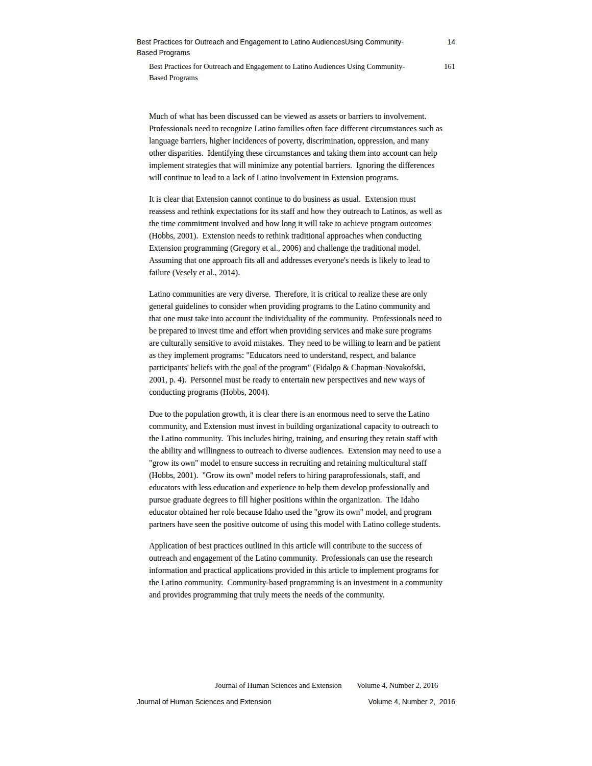Best Practices for Outreach and Engagement to Latino AudiencesUsing Community-Based Programs 14
Best Practices for Outreach and Engagement to Latino Audiences Using Community-Based Programs 161
Much of what has been discussed can be viewed as assets or barriers to involvement. Professionals need to recognize Latino families often face different circumstances such as language barriers, higher incidences of poverty, discrimination, oppression, and many other disparities. Identifying these circumstances and taking them into account can help implement strategies that will minimize any potential barriers. Ignoring the differences will continue to lead to a lack of Latino involvement in Extension programs.
It is clear that Extension cannot continue to do business as usual. Extension must reassess and rethink expectations for its staff and how they outreach to Latinos, as well as the time commitment involved and how long it will take to achieve program outcomes (Hobbs, 2001). Extension needs to rethink traditional approaches when conducting Extension programming (Gregory et al., 2006) and challenge the traditional model. Assuming that one approach fits all and addresses everyone's needs is likely to lead to failure (Vesely et al., 2014).
Latino communities are very diverse. Therefore, it is critical to realize these are only general guidelines to consider when providing programs to the Latino community and that one must take into account the individuality of the community. Professionals need to be prepared to invest time and effort when providing services and make sure programs are culturally sensitive to avoid mistakes. They need to be willing to learn and be patient as they implement programs: "Educators need to understand, respect, and balance participants' beliefs with the goal of the program" (Fidalgo & Chapman-Novakofski, 2001, p. 4). Personnel must be ready to entertain new perspectives and new ways of conducting programs (Hobbs, 2004).
Due to the population growth, it is clear there is an enormous need to serve the Latino community, and Extension must invest in building organizational capacity to outreach to the Latino community. This includes hiring, training, and ensuring they retain staff with the ability and willingness to outreach to diverse audiences. Extension may need to use a "grow its own" model to ensure success in recruiting and retaining multicultural staff (Hobbs, 2001). "Grow its own" model refers to hiring paraprofessionals, staff, and educators with less education and experience to help them develop professionally and pursue graduate degrees to fill higher positions within the organization. The Idaho educator obtained her role because Idaho used the "grow its own" model, and program partners have seen the positive outcome of using this model with Latino college students.
Application of best practices outlined in this article will contribute to the success of outreach and engagement of the Latino community. Professionals can use the research information and practical applications provided in this article to implement programs for the Latino community. Community-based programming is an investment in a community and provides programming that truly meets the needs of the community.
Journal of Human Sciences and Extension Volume 4, Number 2, 2016
Journal of Human Sciences and Extension Volume 4, Number 2, 2016